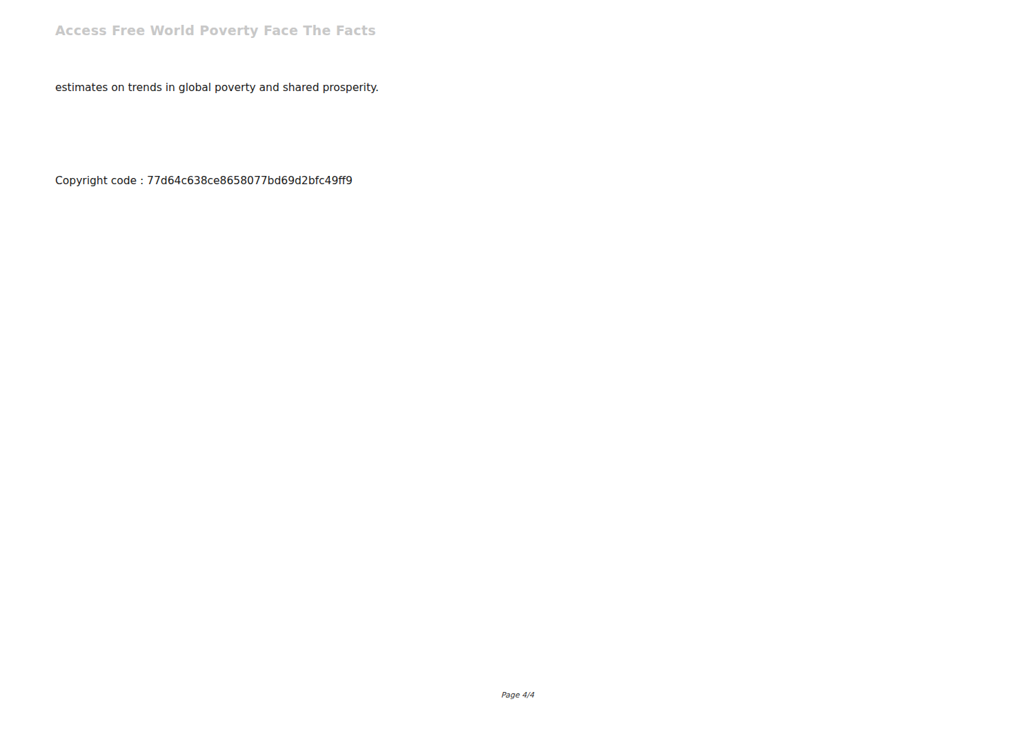Access Free World Poverty Face The Facts
estimates on trends in global poverty and shared prosperity.
Copyright code : 77d64c638ce8658077bd69d2bfc49ff9
Page 4/4